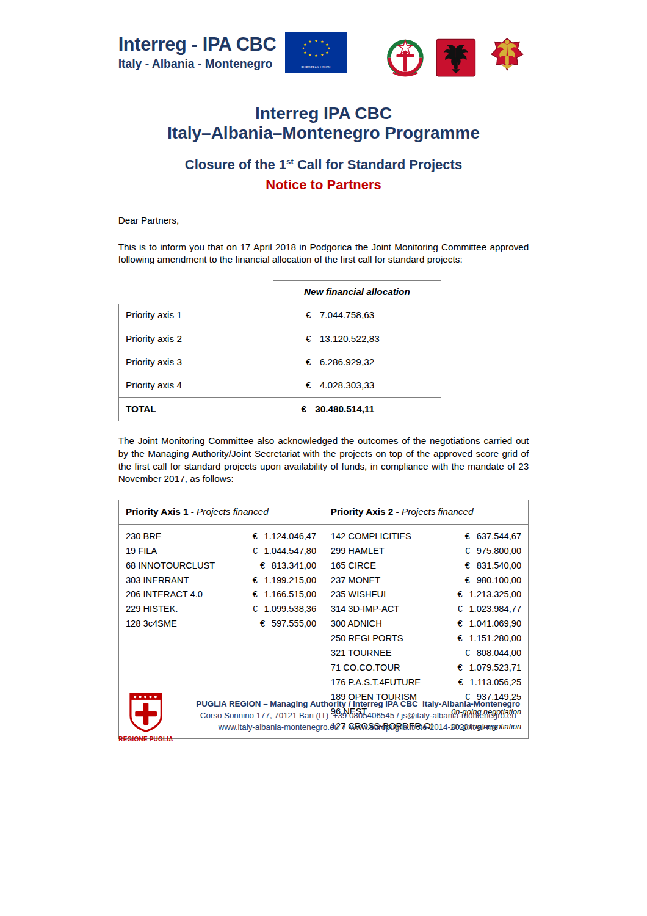Interreg - IPA CBC
Italy - Albania - Montenegro
★ ★ ★ ★ ★ ★ ★ ★ ★ ★ ★ ★
EUROPEAN UNION
Interreg IPA CBC
Italy–Albania–Montenegro Programme
Closure of the 1st Call for Standard Projects
Notice to Partners
Dear Partners,
This is to inform you that on 17 April 2018 in Podgorica the Joint Monitoring Committee approved following amendment to the financial allocation of the first call for standard projects:
| | New financial allocation |
| Priority axis 1 | € 7.044.758,63 |
| Priority axis 2 | € 13.120.522,83 |
| Priority axis 3 | € 6.286.929,32 |
| Priority axis 4 | € 4.028.303,33 |
| TOTAL | € 30.480.514,11 |
The Joint Monitoring Committee also acknowledged the outcomes of the negotiations carried out by the Managing Authority/Joint Secretariat with the projects on top of the approved score grid of the first call for standard projects upon availability of funds, in compliance with the mandate of 23 November 2017, as follows:
| Priority Axis 1 - Projects financed | Priority Axis 2 - Projects financed |
| --- | --- |
| 230 BRE € 1.124.046,47 19 FILA € 1.044.547,80 68 INNOTOURCLUST € 813.341,00 303 INERRANT € 1.199.215,00 206 INTERACT 4.0 € 1.166.515,00 229 HISTEK. € 1.099.538,36 128 3c4SME € 597.555,00 | 142 COMPLICITIES € 637.544,67 299 HAMLET € 975.800,00 165 CIRCE € 831.540,00 237 MONET € 980.100,00 235 WISHFUL € 1.213.325,00 314 3D-IMP-ACT € 1.023.984,77 300 ADNICH € 1.041.069,90 250 REGLPORTS € 1.151.280,00 321 TOURNEE € 808.044,00 71 CO.CO.TOUR € 1.079.523,71 176 P.A.S.T.4FUTURE € 1.113.056,25 189 OPEN TOURISM € 937.149,25 96 NEST 0n-going negotiation 127 CROSS-BORDER OL 0n-going negotiation |
REGIONE PUGLIA
PUGLIA REGION – Managing Authority / Interreg IPA CBC Italy-Albania-Montenegro
Corso Sonnino 177, 70121 Bari (IT) +39 0805406545 / js@italy-albania-montenegro.eu
www.italy-albania-montenegro.eu / www.europuglia.it/cte-2014-2020/it-al-me